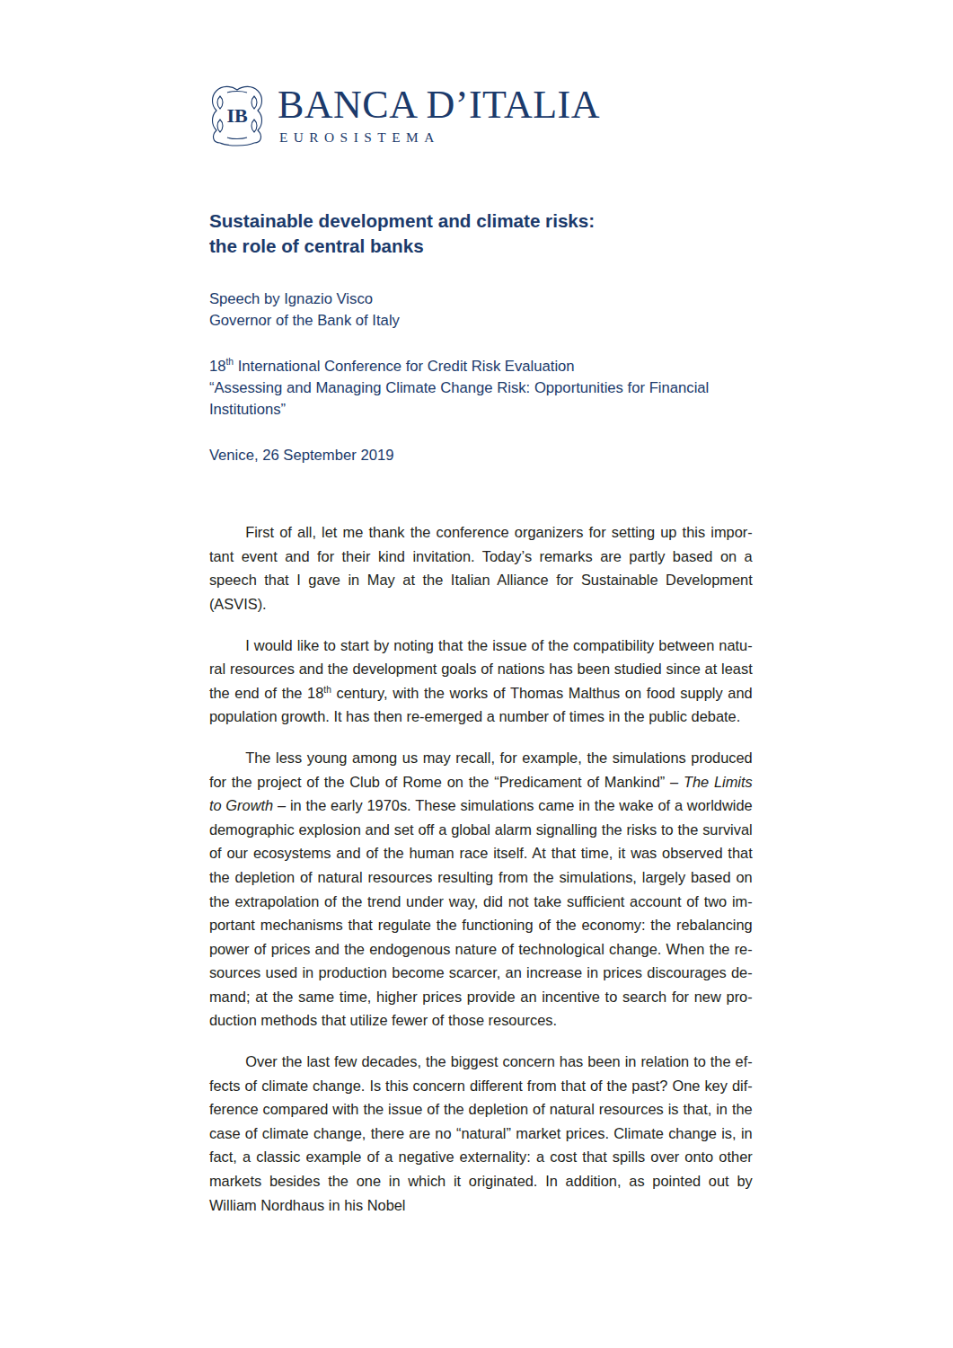IB
BANCA D’ITALIA
EUROSISTEMA
Sustainable development and climate risks:
the role of central banks
Speech by Ignazio Visco
Governor of the Bank of Italy
18th International Conference for Credit Risk Evaluation
“Assessing and Managing Climate Change Risk: Opportunities for Financial Institutions”
Venice, 26 September 2019
First of all, let me thank the conference organizers for setting up this important event and for their kind invitation. Today’s remarks are partly based on a speech that I gave in May at the Italian Alliance for Sustainable Development (ASVIS).
I would like to start by noting that the issue of the compatibility between natural resources and the development goals of nations has been studied since at least the end of the 18th century, with the works of Thomas Malthus on food supply and population growth. It has then re-emerged a number of times in the public debate.
The less young among us may recall, for example, the simulations produced for the project of the Club of Rome on the “Predicament of Mankind” – The Limits to Growth – in the early 1970s. These simulations came in the wake of a worldwide demographic explosion and set off a global alarm signalling the risks to the survival of our ecosystems and of the human race itself. At that time, it was observed that the depletion of natural resources resulting from the simulations, largely based on the extrapolation of the trend under way, did not take sufficient account of two important mechanisms that regulate the functioning of the economy: the rebalancing power of prices and the endogenous nature of technological change. When the resources used in production become scarcer, an increase in prices discourages demand; at the same time, higher prices provide an incentive to search for new production methods that utilize fewer of those resources.
Over the last few decades, the biggest concern has been in relation to the effects of climate change. Is this concern different from that of the past? One key difference compared with the issue of the depletion of natural resources is that, in the case of climate change, there are no “natural” market prices. Climate change is, in fact, a classic example of a negative externality: a cost that spills over onto other markets besides the one in which it originated. In addition, as pointed out by William Nordhaus in his Nobel